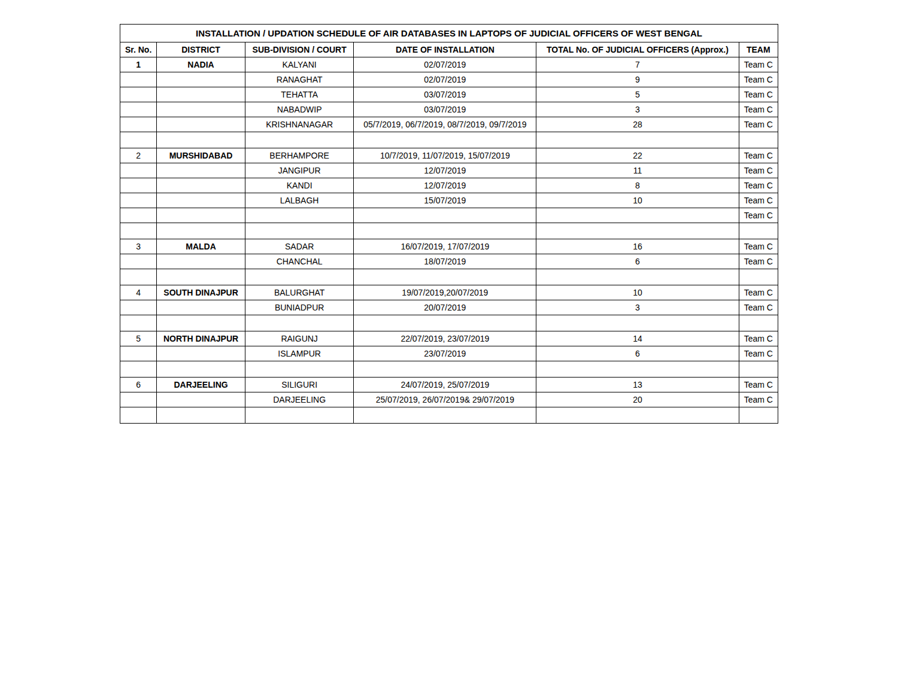INSTALLATION / UPDATION SCHEDULE OF AIR DATABASES IN LAPTOPS OF JUDICIAL OFFICERS OF WEST BENGAL
| Sr. No. | DISTRICT | SUB-DIVISION / COURT | DATE OF INSTALLATION | TOTAL No. OF JUDICIAL OFFICERS (Approx.) | TEAM |
| --- | --- | --- | --- | --- | --- |
| 1 | NADIA | KALYANI | 02/07/2019 | 7 | Team C |
| | | RANAGHAT | 02/07/2019 | 9 | Team C |
| | | TEHATTA | 03/07/2019 | 5 | Team C |
| | | NABADWIP | 03/07/2019 | 3 | Team C |
| | | KRISHNANAGAR | 05/7/2019, 06/7/2019, 08/7/2019, 09/7/2019 | 28 | Team C |
| 2 | MURSHIDABAD | BERHAMPORE | 10/7/2019, 11/07/2019, 15/07/2019 | 22 | Team C |
| | | JANGIPUR | 12/07/2019 | 11 | Team C |
| | | KANDI | 12/07/2019 | 8 | Team C |
| | | LALBAGH | 15/07/2019 | 10 | Team C |
| | | | | | Team C |
| 3 | MALDA | SADAR | 16/07/2019, 17/07/2019 | 16 | Team C |
| | | CHANCHAL | 18/07/2019 | 6 | Team C |
| 4 | SOUTH DINAJPUR | BALURGHAT | 19/07/2019,20/07/2019 | 10 | Team C |
| | | BUNIADPUR | 20/07/2019 | 3 | Team C |
| 5 | NORTH DINAJPUR | RAIGUNJ | 22/07/2019, 23/07/2019 | 14 | Team C |
| | | ISLAMPUR | 23/07/2019 | 6 | Team C |
| 6 | DARJEELING | SILIGURI | 24/07/2019, 25/07/2019 | 13 | Team C |
| | | DARJEELING | 25/07/2019, 26/07/2019& 29/07/2019 | 20 | Team C |